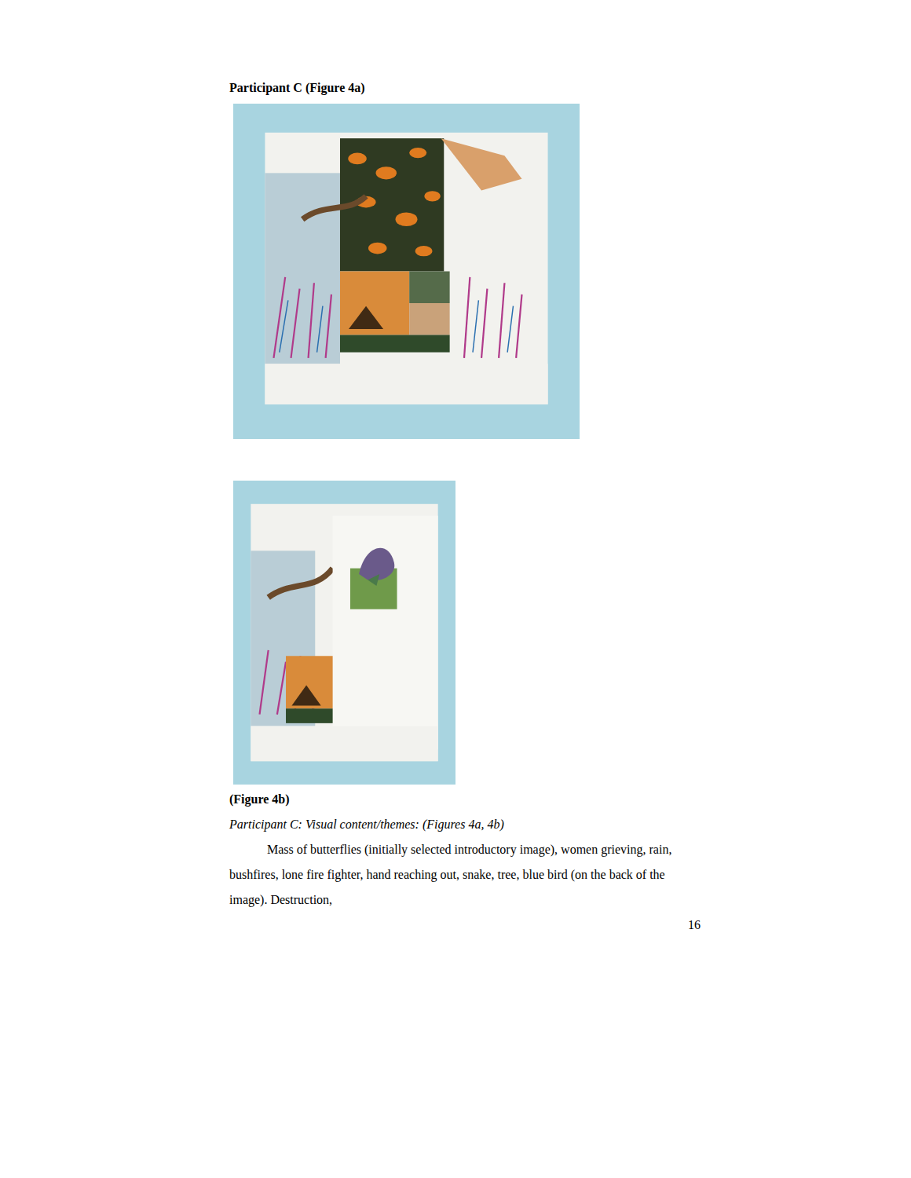Participant C (Figure 4a)
(Figure 4b)
Participant C: Visual content/themes: (Figures 4a, 4b)
Mass of butterflies (initially selected introductory image), women grieving, rain, bushfires, lone fire fighter, hand reaching out, snake, tree, blue bird (on the back of the image). Destruction,
16